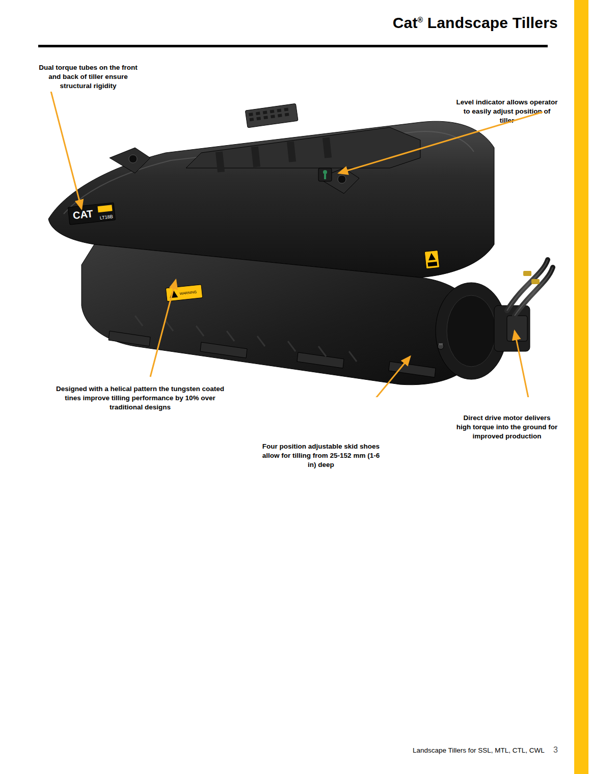Cat® Landscape Tillers
Dual torque tubes on the front and back of tiller ensure structural rigidity
Level indicator allows operator to easily adjust position of tiller
Designed with a helical pattern the tungsten coated tines improve tilling performance by 10% over traditional designs
Four position adjustable skid shoes allow for tilling from 25-152 mm (1-6 in) deep
Direct drive motor delivers high torque into the ground for improved production
CAT LT18B WARNING
Landscape Tillers for SSL, MTL, CTL, CWL 3